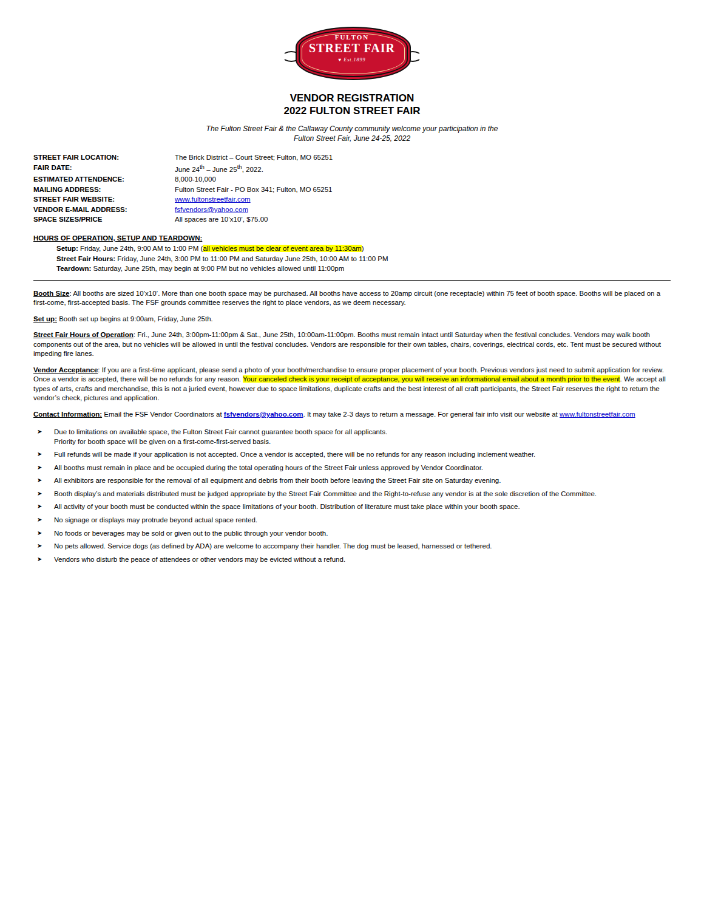FULTON
STREET FAIR
♥ Est.1899
VENDOR REGISTRATION
2022 FULTON STREET FAIR
The Fulton Street Fair & the Callaway County community welcome your participation in the
Fulton Street Fair, June 24-25, 2022
| STREET FAIR LOCATION: | The Brick District – Court Street; Fulton, MO 65251 |
| FAIR DATE: | June 24 th – June 25 th , 2022. |
| ESTIMATED ATTENDENCE: | 8,000-10,000 |
| MAILING ADDRESS: | Fulton Street Fair - PO Box 341; Fulton, MO 65251 |
| STREET FAIR WEBSITE: | www.fultonstreetfair.com |
| VENDOR E-MAIL ADDRESS: | fsfvendors@yahoo.com |
| SPACE SIZES/PRICE | All spaces are 10’x10’, $75.00 |
HOURS OF OPERATION, SETUP AND TEARDOWN:
Setup: Friday, June 24th, 9:00 AM to 1:00 PM (all vehicles must be clear of event area by 11:30am)
Street Fair Hours: Friday, June 24th, 3:00 PM to 11:00 PM and Saturday June 25th, 10:00 AM to 11:00 PM
Teardown: Saturday, June 25th, may begin at 9:00 PM but no vehicles allowed until 11:00pm
Booth Size: All booths are sized 10’x10’. More than one booth space may be purchased. All booths have access to 20amp circuit (one receptacle) within 75 feet of booth space. Booths will be placed on a first-come, first-accepted basis. The FSF grounds committee reserves the right to place vendors, as we deem necessary.
Set up: Booth set up begins at 9:00am, Friday, June 25th.
Street Fair Hours of Operation: Fri., June 24th, 3:00pm-11:00pm & Sat., June 25th, 10:00am-11:00pm. Booths must remain intact until Saturday when the festival concludes. Vendors may walk booth components out of the area, but no vehicles will be allowed in until the festival concludes. Vendors are responsible for their own tables, chairs, coverings, electrical cords, etc. Tent must be secured without impeding fire lanes.
Vendor Acceptance: If you are a first-time applicant, please send a photo of your booth/merchandise to ensure proper placement of your booth. Previous vendors just need to submit application for review. Once a vendor is accepted, there will be no refunds for any reason. Your canceled check is your receipt of acceptance, you will receive an informational email about a month prior to the event. We accept all types of arts, crafts and merchandise, this is not a juried event, however due to space limitations, duplicate crafts and the best interest of all craft participants, the Street Fair reserves the right to return the vendor’s check, pictures and application.
Contact Information: Email the FSF Vendor Coordinators at fsfvendors@yahoo.com. It may take 2-3 days to return a message. For general fair info visit our website at www.fultonstreetfair.com
Due to limitations on available space, the Fulton Street Fair cannot guarantee booth space for all applicants. Priority for booth space will be given on a first-come-first-served basis.
Full refunds will be made if your application is not accepted. Once a vendor is accepted, there will be no refunds for any reason including inclement weather.
All booths must remain in place and be occupied during the total operating hours of the Street Fair unless approved by Vendor Coordinator.
All exhibitors are responsible for the removal of all equipment and debris from their booth before leaving the Street Fair site on Saturday evening.
Booth display’s and materials distributed must be judged appropriate by the Street Fair Committee and the Right-to-refuse any vendor is at the sole discretion of the Committee.
All activity of your booth must be conducted within the space limitations of your booth. Distribution of literature must take place within your booth space.
No signage or displays may protrude beyond actual space rented.
No foods or beverages may be sold or given out to the public through your vendor booth.
No pets allowed. Service dogs (as defined by ADA) are welcome to accompany their handler. The dog must be leased, harnessed or tethered.
Vendors who disturb the peace of attendees or other vendors may be evicted without a refund.